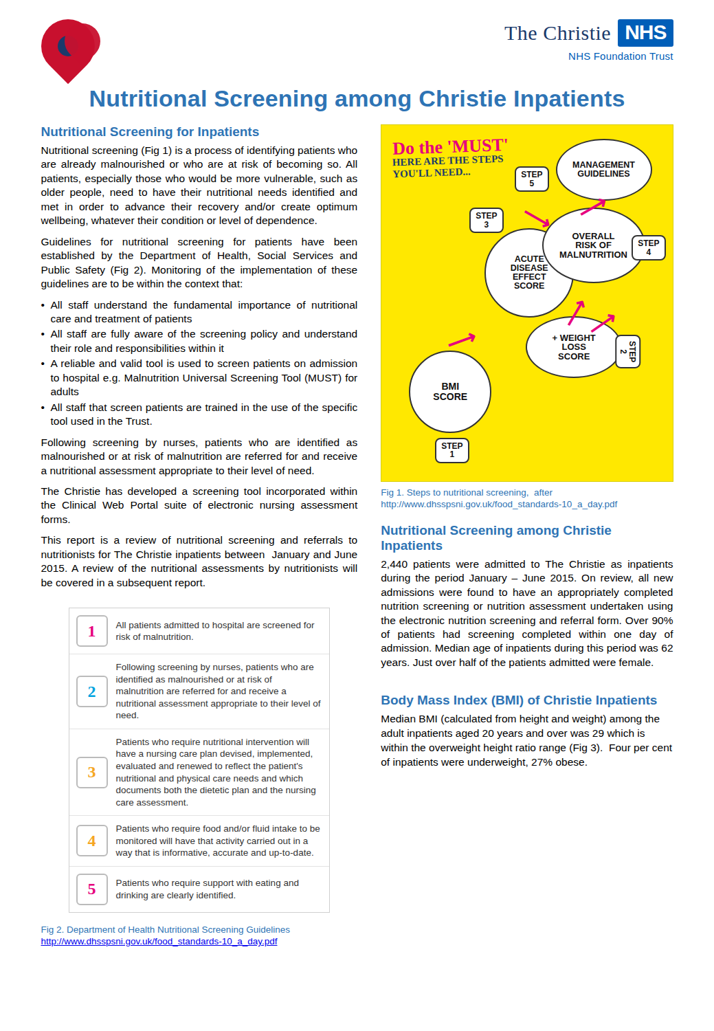The Christie NHS NHS Foundation Trust
Nutritional Screening among Christie Inpatients
Nutritional Screening for Inpatients
Nutritional screening (Fig 1) is a process of identifying patients who are already malnourished or who are at risk of becoming so. All patients, especially those who would be more vulnerable, such as older people, need to have their nutritional needs identified and met in order to advance their recovery and/or create optimum wellbeing, whatever their condition or level of dependence.
Guidelines for nutritional screening for patients have been established by the Department of Health, Social Services and Public Safety (Fig 2). Monitoring of the implementation of these guidelines are to be within the context that:
All staff understand the fundamental importance of nutritional care and treatment of patients
All staff are fully aware of the screening policy and understand their role and responsibilities within it
A reliable and valid tool is used to screen patients on admission to hospital e.g. Malnutrition Universal Screening Tool (MUST) for adults
All staff that screen patients are trained in the use of the specific tool used in the Trust.
Following screening by nurses, patients who are identified as malnourished or at risk of malnutrition are referred for and receive a nutritional assessment appropriate to their level of need.
The Christie has developed a screening tool incorporated within the Clinical Web Portal suite of electronic nursing assessment forms.
This report is a review of nutritional screening and referrals to nutritionists for The Christie inpatients between January and June 2015. A review of the nutritional assessments by nutritionists will be covered in a subsequent report.
1
All patients admitted to hospital are screened for risk of malnutrition.
2
Following screening by nurses, patients who are identified as malnourished or at risk of malnutrition are referred for and receive a nutritional assessment appropriate to their level of need.
3
Patients who require nutritional intervention will have a nursing care plan devised, implemented, evaluated and renewed to reflect the patient's nutritional and physical care needs and which documents both the dietetic plan and the nursing care assessment.
4
Patients who require food and/or fluid intake to be monitored will have that activity carried out in a way that is informative, accurate and up-to-date.
5
Patients who require support with eating and drinking are clearly identified.
Fig 2. Department of Health Nutritional Screening Guidelines
http://www.dhsspsni.gov.uk/food_standards-10_a_day.pdf
Do the 'MUST'
HERE ARE THE STEPS YOU'LL NEED...
BMI
SCORE
STEP
1
ACUTE
DISEASE
EFFECT
SCORE
STEP
3
+ WEIGHT
LOSS
SCORE
STEP
2
OVERALL
RISK OF
MALNUTRITION
STEP
4
MANAGEMENT
GUIDELINES
STEP
5
⟶
⟶
⟶
⟶
⟶
Fig 1. Steps to nutritional screening, after http://www.dhsspsni.gov.uk/food_standards-10_a_day.pdf
Nutritional Screening among Christie Inpatients
2,440 patients were admitted to The Christie as inpatients during the period January – June 2015. On review, all new admissions were found to have an appropriately completed nutrition screening or nutrition assessment undertaken using the electronic nutrition screening and referral form. Over 90% of patients had screening completed within one day of admission. Median age of inpatients during this period was 62 years. Just over half of the patients admitted were female.
Body Mass Index (BMI) of Christie Inpatients
Median BMI (calculated from height and weight) among the adult inpatients aged 20 years and over was 29 which is within the overweight height ratio range (Fig 3). Four per cent of inpatients were underweight, 27% obese.